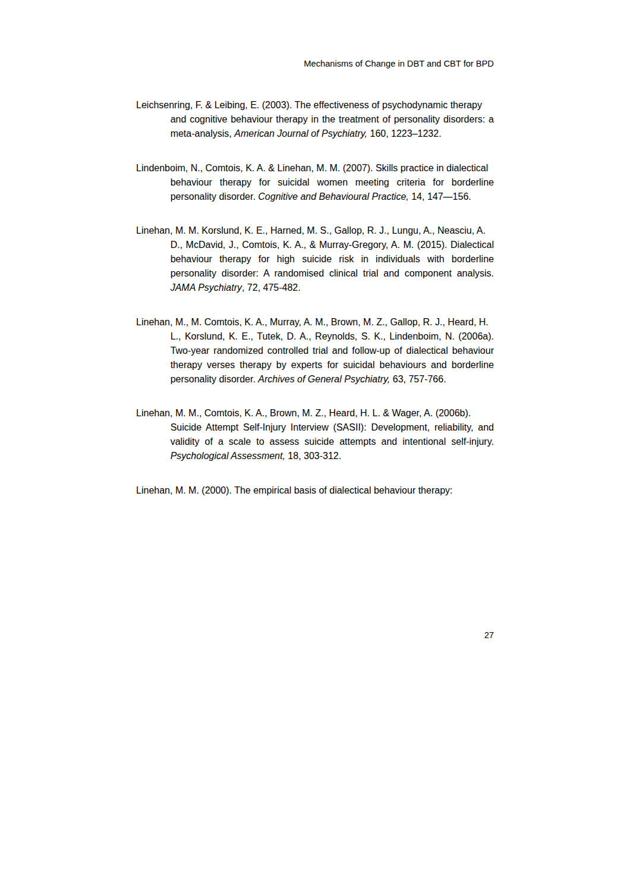Mechanisms of Change in DBT and CBT for BPD
Leichsenring, F. & Leibing, E. (2003). The effectiveness of psychodynamic therapy and cognitive behaviour therapy in the treatment of personality disorders: a meta-analysis, American Journal of Psychiatry, 160, 1223–1232.
Lindenboim, N., Comtois, K. A. & Linehan, M. M. (2007). Skills practice in dialectical behaviour therapy for suicidal women meeting criteria for borderline personality disorder. Cognitive and Behavioural Practice, 14, 147—156.
Linehan, M. M. Korslund, K. E., Harned, M. S., Gallop, R. J., Lungu, A., Neasciu, A. D., McDavid, J., Comtois, K. A., & Murray-Gregory, A. M. (2015). Dialectical behaviour therapy for high suicide risk in individuals with borderline personality disorder: A randomised clinical trial and component analysis. JAMA Psychiatry, 72, 475-482.
Linehan, M., M. Comtois, K. A., Murray, A. M., Brown, M. Z., Gallop, R. J., Heard, H. L., Korslund, K. E., Tutek, D. A., Reynolds, S. K., Lindenboim, N. (2006a). Two-year randomized controlled trial and follow-up of dialectical behaviour therapy verses therapy by experts for suicidal behaviours and borderline personality disorder. Archives of General Psychiatry, 63, 757-766.
Linehan, M. M., Comtois, K. A., Brown, M. Z., Heard, H. L. & Wager, A. (2006b). Suicide Attempt Self-Injury Interview (SASII): Development, reliability, and validity of a scale to assess suicide attempts and intentional self-injury. Psychological Assessment, 18, 303-312.
Linehan, M. M. (2000). The empirical basis of dialectical behaviour therapy:
27